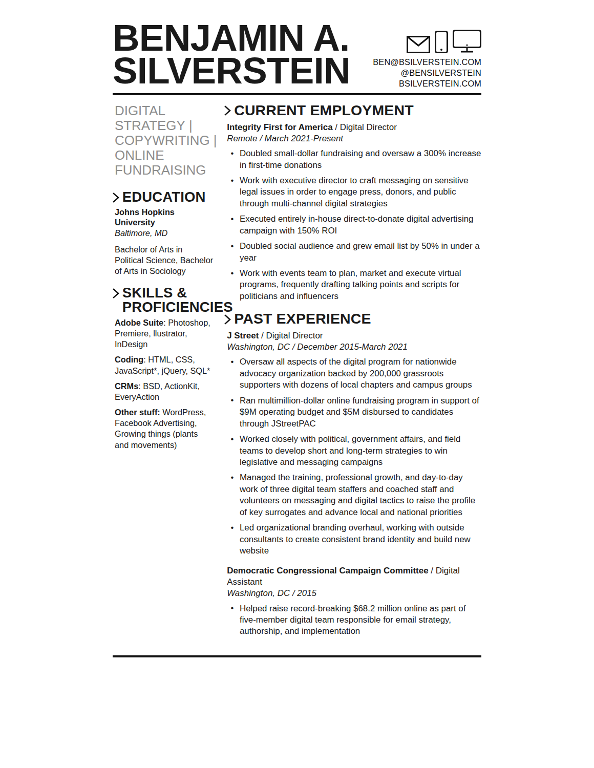Benjamin A. Silverstein
ben@bsilverstein.com
@bensilverstein
bsilverstein.com
Digital Strategy |
Copywriting |
Online
Fundraising
Education
Johns Hopkins
University
Baltimore, MD
Bachelor of Arts in Political Science, Bachelor of Arts in Sociology
Skills &
Proficiencies
Adobe Suite: Photoshop, Premiere, llustrator, InDesign
Coding: HTML, CSS, JavaScript*, jQuery, SQL*
CRMs: BSD, ActionKit, EveryAction
Other stuff: WordPress, Facebook Advertising, Growing things (plants and movements)
Current Employment
Integrity First for America / Digital Director
Remote / March 2021-Present
Doubled small-dollar fundraising and oversaw a 300% increase in first-time donations
Work with executive director to craft messaging on sensitive legal issues in order to engage press, donors, and public through multi-channel digital strategies
Executed entirely in-house direct-to-donate digital advertising campaign with 150% ROI
Doubled social audience and grew email list by 50% in under a year
Work with events team to plan, market and execute virtual programs, frequently drafting talking points and scripts for politicians and influencers
Past Experience
J Street / Digital Director
Washington, DC / December 2015-March 2021
Oversaw all aspects of the digital program for nationwide advocacy organization backed by 200,000 grassroots supporters with dozens of local chapters and campus groups
Ran multimillion-dollar online fundraising program in support of $9M operating budget and $5M disbursed to candidates through JStreetPAC
Worked closely with political, government affairs, and field teams to develop short and long-term strategies to win legislative and messaging campaigns
Managed the training, professional growth, and day-to-day work of three digital team staffers and coached staff and volunteers on messaging and digital tactics to raise the profile of key surrogates and advance local and national priorities
Led organizational branding overhaul, working with outside consultants to create consistent brand identity and build new website
Democratic Congressional Campaign Committee / Digital Assistant
Washington, DC / 2015
Helped raise record-breaking $68.2 million online as part of five-member digital team responsible for email strategy, authorship, and implementation